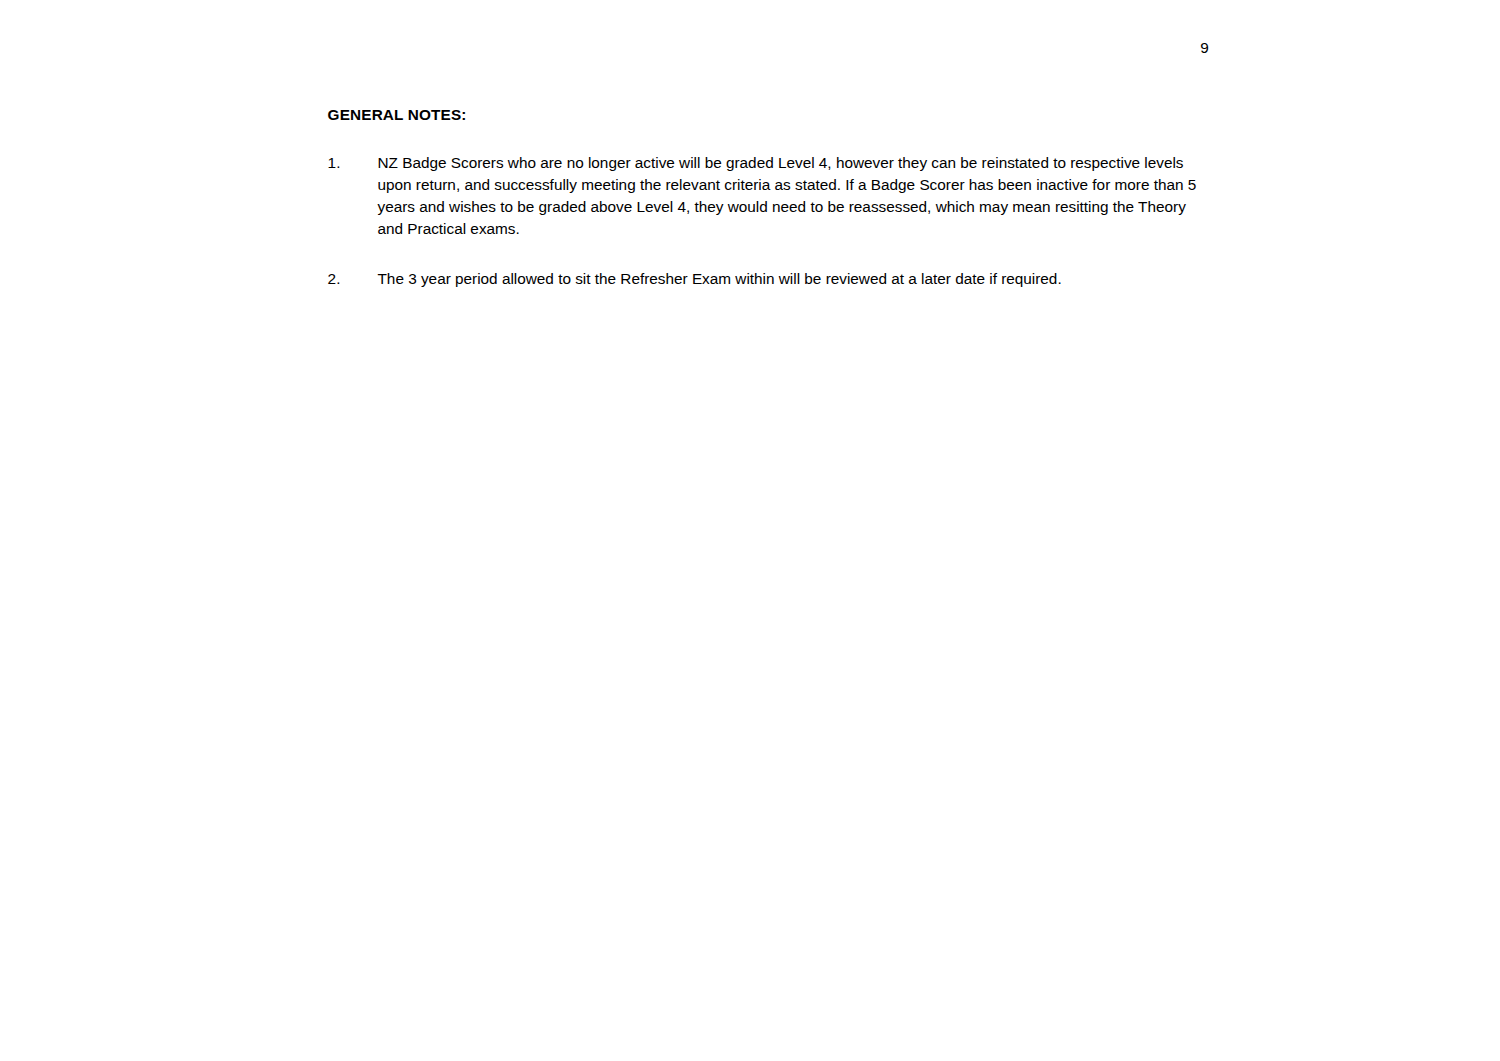9
GENERAL NOTES:
NZ Badge Scorers who are no longer active will be graded Level 4, however they can be reinstated to respective levels upon return, and successfully meeting the relevant criteria as stated. If a Badge Scorer has been inactive for more than 5 years and wishes to be graded above Level 4, they would need to be reassessed, which may mean resitting the Theory and Practical exams.
The 3 year period allowed to sit the Refresher Exam within will be reviewed at a later date if required.